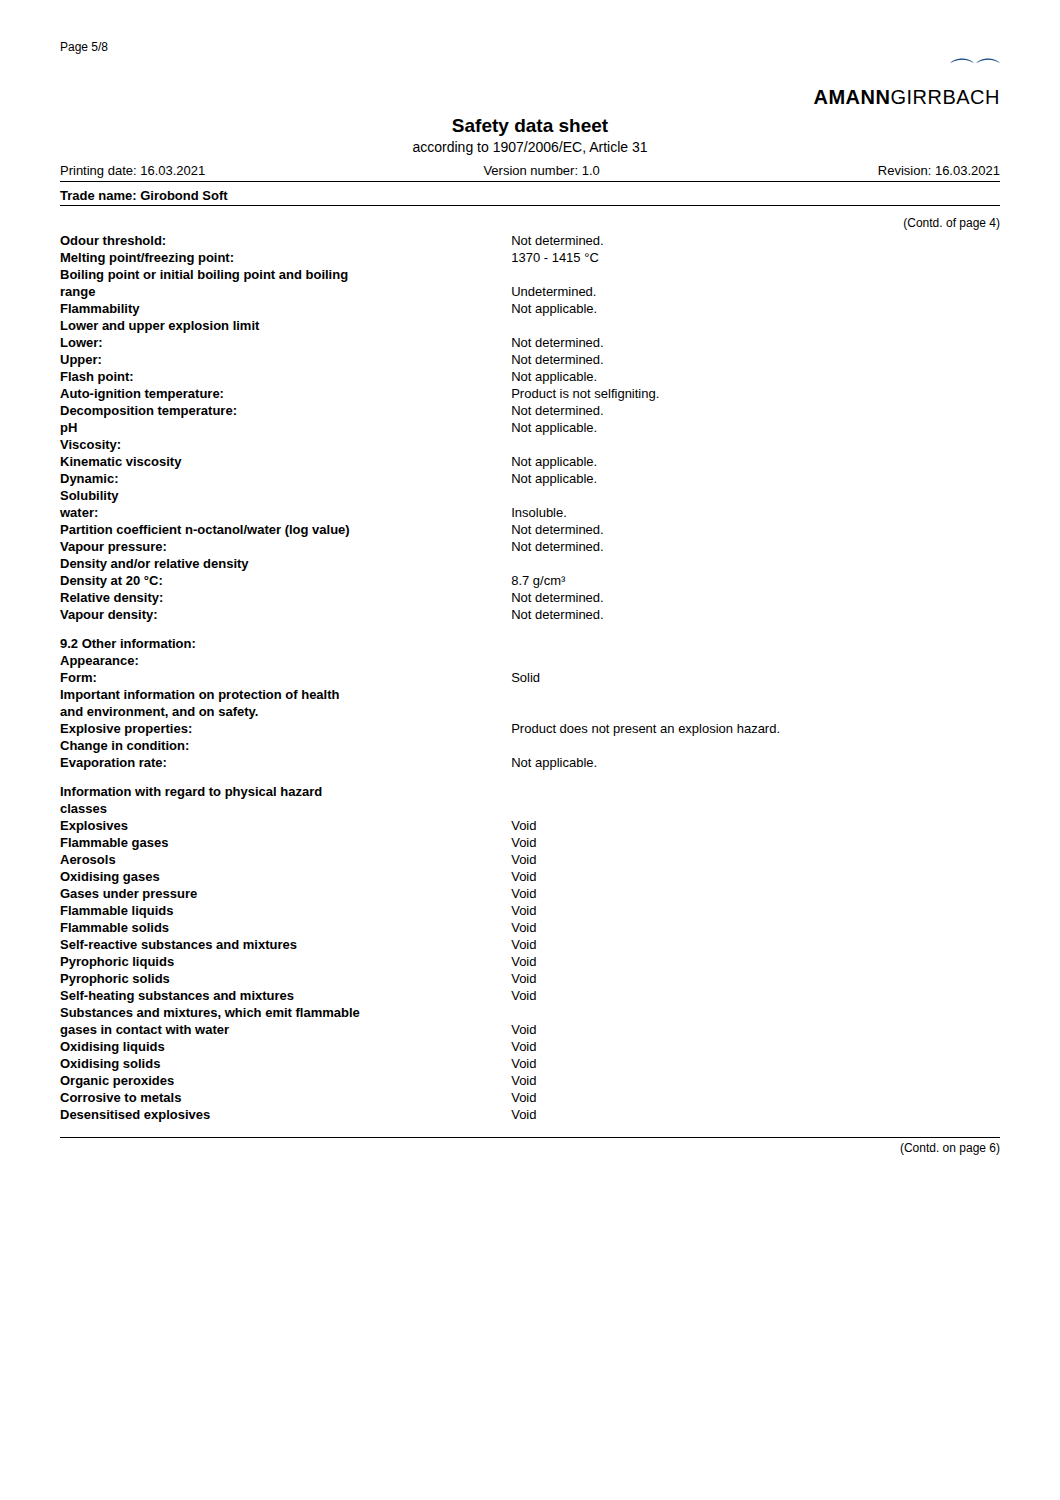Page 5/8
⌒⌒
AMANN GIRRBACH
Safety data sheet
according to 1907/2006/EC, Article 31
Printing date: 16.03.2021 Version number: 1.0 Revision: 16.03.2021
Trade name: Girobond Soft
(Contd. of page 4)
| Odour threshold: | Not determined. |
| Melting point/freezing point: | 1370 - 1415 °C |
| Boiling point or initial boiling point and boiling | |
| range | Undetermined. |
| Flammability | Not applicable. |
| Lower and upper explosion limit | |
| Lower: | Not determined. |
| Upper: | Not determined. |
| Flash point: | Not applicable. |
| Auto-ignition temperature: | Product is not selfigniting. |
| Decomposition temperature: | Not determined. |
| pH | Not applicable. |
| Viscosity: | |
| Kinematic viscosity | Not applicable. |
| Dynamic: | Not applicable. |
| Solubility | |
| water: | Insoluble. |
| Partition coefficient n-octanol/water (log value) | Not determined. |
| Vapour pressure: | Not determined. |
| Density and/or relative density | |
| Density at 20 °C: | 8.7 g/cm³ |
| Relative density: | Not determined. |
| Vapour density: | Not determined. |
| 9.2 Other information: | |
| Appearance: | |
| Form: | Solid |
| Important information on protection of health | |
| and environment, and on safety. | |
| Explosive properties: | Product does not present an explosion hazard. |
| Change in condition: | |
| Evaporation rate: | Not applicable. |
| Information with regard to physical hazard | |
| classes | |
| Explosives | Void |
| Flammable gases | Void |
| Aerosols | Void |
| Oxidising gases | Void |
| Gases under pressure | Void |
| Flammable liquids | Void |
| Flammable solids | Void |
| Self-reactive substances and mixtures | Void |
| Pyrophoric liquids | Void |
| Pyrophoric solids | Void |
| Self-heating substances and mixtures | Void |
| Substances and mixtures, which emit flammable | |
| gases in contact with water | Void |
| Oxidising liquids | Void |
| Oxidising solids | Void |
| Organic peroxides | Void |
| Corrosive to metals | Void |
| Desensitised explosives | Void |
(Contd. on page 6)